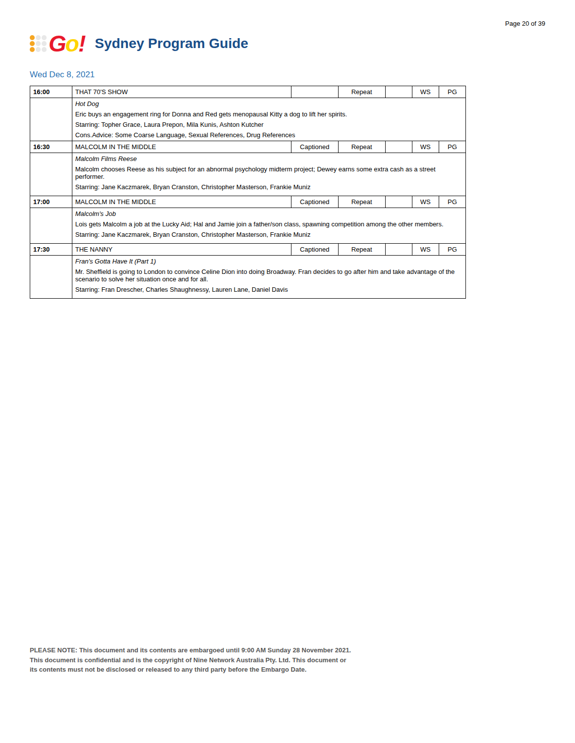Page 20 of 39
Go!
Sydney Program Guide
Wed Dec 8, 2021
| 16:00 | THAT 70'S SHOW | | Repeat | | WS | PG |
| | Hot Dog Eric buys an engagement ring for Donna and Red gets menopausal Kitty a dog to lift her spirits. Starring: Topher Grace, Laura Prepon, Mila Kunis, Ashton Kutcher Cons.Advice: Some Coarse Language, Sexual References, Drug References |
| 16:30 | MALCOLM IN THE MIDDLE | Captioned | Repeat | | WS | PG |
| | Malcolm Films Reese Malcolm chooses Reese as his subject for an abnormal psychology midterm project; Dewey earns some extra cash as a street performer. Starring: Jane Kaczmarek, Bryan Cranston, Christopher Masterson, Frankie Muniz |
| 17:00 | MALCOLM IN THE MIDDLE | Captioned | Repeat | | WS | PG |
| | Malcolm's Job Lois gets Malcolm a job at the Lucky Aid; Hal and Jamie join a father/son class, spawning competition among the other members. Starring: Jane Kaczmarek, Bryan Cranston, Christopher Masterson, Frankie Muniz |
| 17:30 | THE NANNY | Captioned | Repeat | | WS | PG |
| | Fran's Gotta Have It (Part 1) Mr. Sheffield is going to London to convince Celine Dion into doing Broadway. Fran decides to go after him and take advantage of the scenario to solve her situation once and for all. Starring: Fran Drescher, Charles Shaughnessy, Lauren Lane, Daniel Davis |
PLEASE NOTE: This document and its contents are embargoed until 9:00 AM Sunday 28 November 2021.
This document is confidential and is the copyright of Nine Network Australia Pty. Ltd. This document or
its contents must not be disclosed or released to any third party before the Embargo Date.